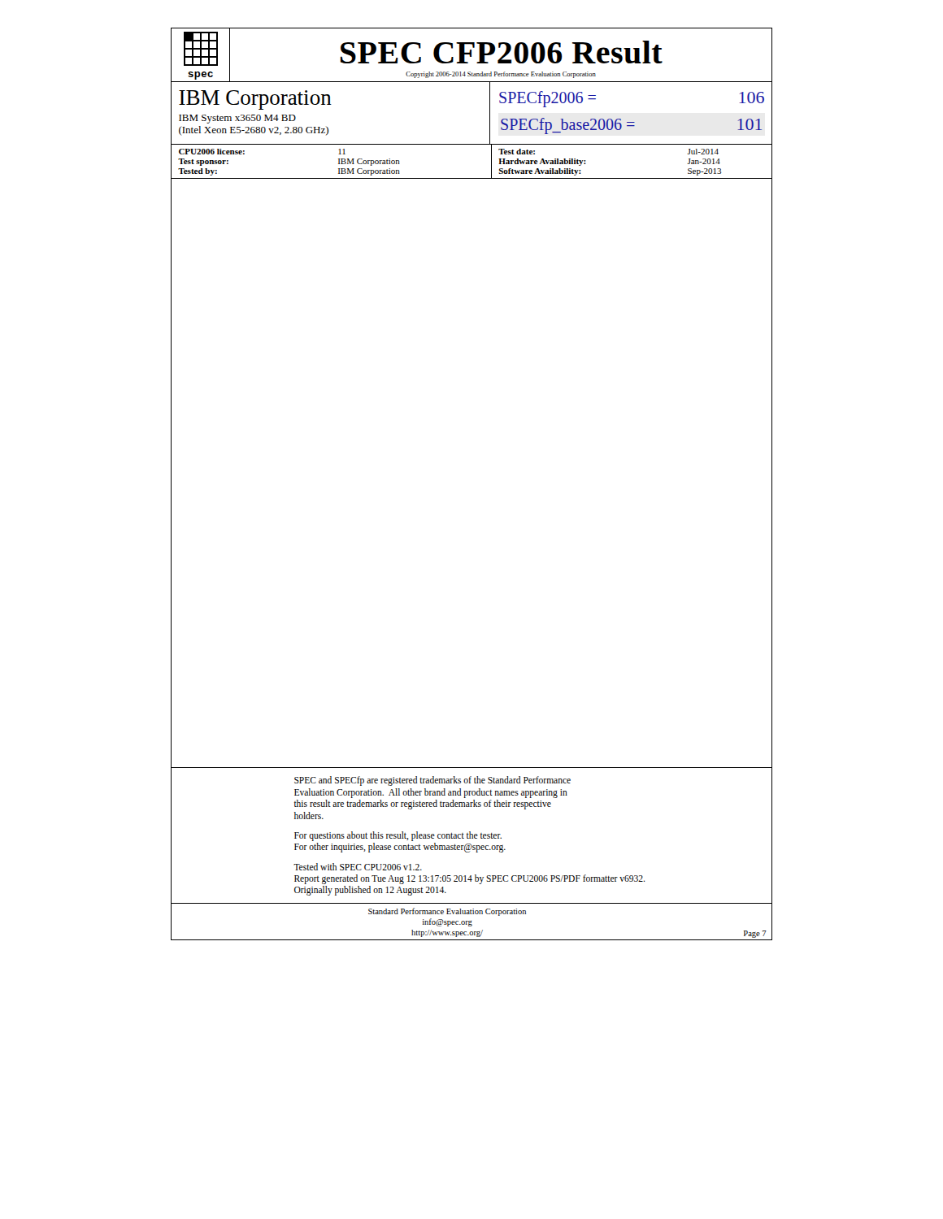spec
SPEC CFP2006 Result
Copyright 2006-2014 Standard Performance Evaluation Corporation
IBM Corporation
IBM System x3650 M4 BD
(Intel Xeon E5-2680 v2, 2.80 GHz)
SPECfp2006 = 106
SPECfp_base2006 = 101
| CPU2006 license: | 11 |
| Test sponsor: | IBM Corporation |
| Tested by: | IBM Corporation |
| Test date: | Jul-2014 |
| Hardware Availability: | Jan-2014 |
| Software Availability: | Sep-2013 |
SPEC and SPECfp are registered trademarks of the Standard Performance
Evaluation Corporation. All other brand and product names appearing in
this result are trademarks or registered trademarks of their respective
holders.
For questions about this result, please contact the tester.
For other inquiries, please contact webmaster@spec.org.
Tested with SPEC CPU2006 v1.2.
Report generated on Tue Aug 12 13:17:05 2014 by SPEC CPU2006 PS/PDF formatter v6932.
Originally published on 12 August 2014.
Standard Performance Evaluation Corporation
info@spec.org
http://www.spec.org/
Page 7